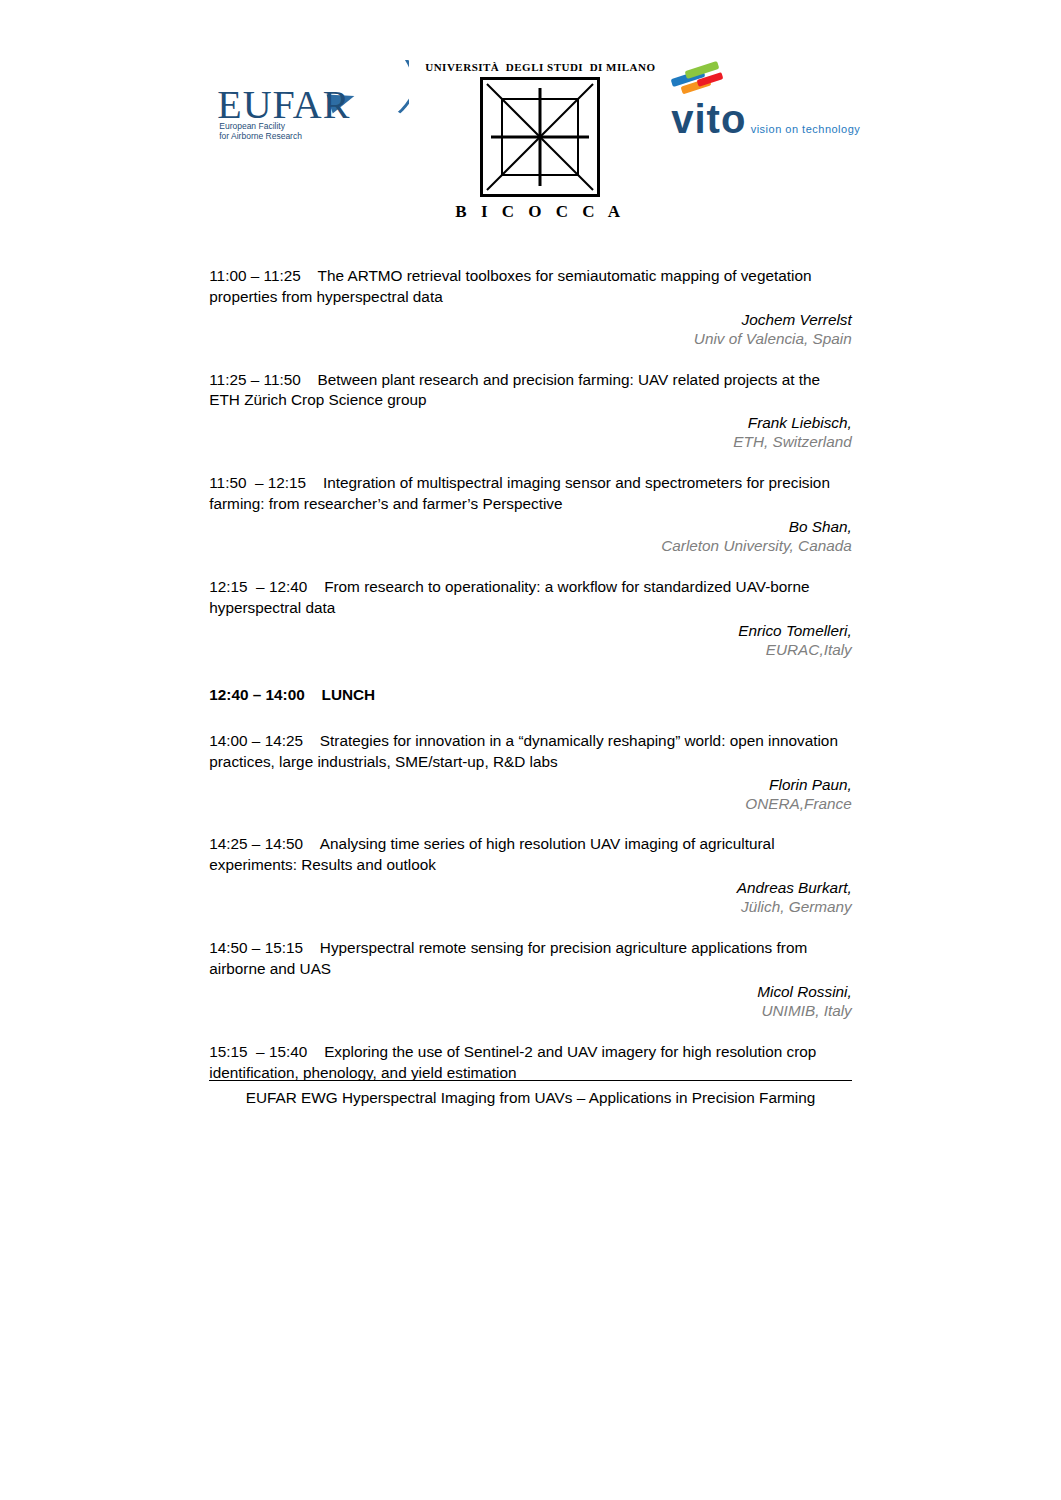EUFAR
European Facility
for Airborne Research
UNIVERSITÀ DEGLI STUDI DI MILANO
B I C O C C A
vito vision on technology
11:00 – 11:25 The ARTMO retrieval toolboxes for semiautomatic mapping of vegetation properties from hyperspectral data
Jochem VerrelstUniv of Valencia, Spain
11:25 – 11:50 Between plant research and precision farming: UAV related projects at the ETH Zürich Crop Science group
Frank Liebisch,ETH, Switzerland
11:50 – 12:15 Integration of multispectral imaging sensor and spectrometers for precision farming: from researcher’s and farmer’s Perspective
Bo Shan,Carleton University, Canada
12:15 – 12:40 From research to operationality: a workflow for standardized UAV-borne hyperspectral data
Enrico Tomelleri,EURAC,Italy
12:40 – 14:00 LUNCH
14:00 – 14:25 Strategies for innovation in a “dynamically reshaping” world: open innovation practices, large industrials, SME/start-up, R&D labs
Florin Paun,ONERA,France
14:25 – 14:50 Analysing time series of high resolution UAV imaging of agricultural experiments: Results and outlook
Andreas Burkart,Jülich, Germany
14:50 – 15:15 Hyperspectral remote sensing for precision agriculture applications from airborne and UAS
Micol Rossini,UNIMIB, Italy
15:15 – 15:40 Exploring the use of Sentinel-2 and UAV imagery for high resolution crop identification, phenology, and yield estimation
EUFAR EWG Hyperspectral Imaging from UAVs – Applications in Precision Farming